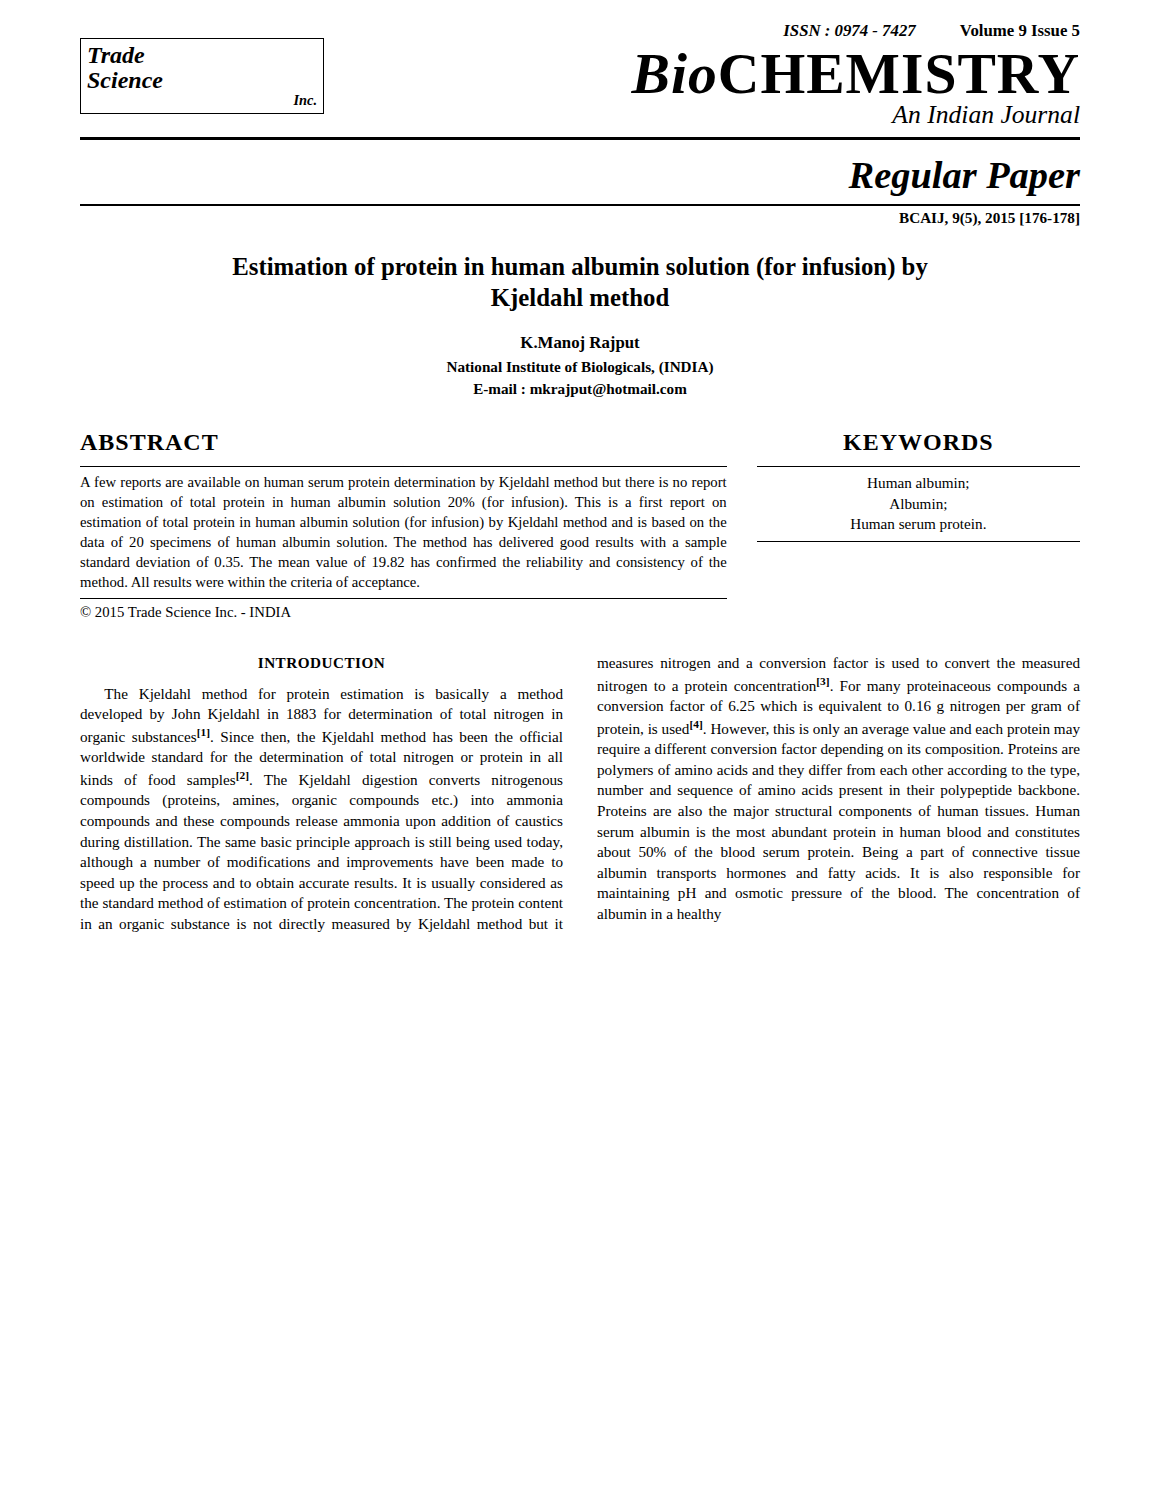ISSN : 0974 - 7427 Volume 9 Issue 5
Trade
ScienceInc.
Bio CHEMISTRY
An Indian Journal
Regular Paper
BCAIJ, 9(5), 2015 [176-178]
Estimation of protein in human albumin solution (for infusion) by
Kjeldahl method
K.Manoj Rajput
National Institute of Biologicals, (INDIA)
E-mail : mkrajput@hotmail.com
ABSTRACT
A few reports are available on human serum protein determination by Kjeldahl method but there is no report on estimation of total protein in human albumin solution 20% (for infusion). This is a first report on estimation of total protein in human albumin solution (for infusion) by Kjeldahl method and is based on the data of 20 specimens of human albumin solution. The method has delivered good results with a sample standard deviation of 0.35. The mean value of 19.82 has confirmed the reliability and consistency of the method. All results were within the criteria of acceptance.
© 2015 Trade Science Inc. - INDIA
KEYWORDS
Human albumin;
Albumin;
Human serum protein.
INTRODUCTION
The Kjeldahl method for protein estimation is basically a method developed by John Kjeldahl in 1883 for determination of total nitrogen in organic substances[1]. Since then, the Kjeldahl method has been the official worldwide standard for the determination of total nitrogen or protein in all kinds of food samples[2]. The Kjeldahl digestion converts nitrogenous compounds (proteins, amines, organic compounds etc.) into ammonia compounds and these compounds release ammonia upon addition of caustics during distillation. The same basic principle approach is still being used today, although a number of modifications and improvements have been made to speed up the process and to obtain accurate results. It is usually considered as the standard method of estimation of protein concentration. The protein content in an organic substance is not directly measured by Kjeldahl method but it measures nitrogen and a conversion factor is used to convert the measured nitrogen to a protein concentration[3]. For many proteinaceous compounds a conversion factor of 6.25 which is equivalent to 0.16 g nitrogen per gram of protein, is used[4]. However, this is only an average value and each protein may require a different conversion factor depending on its composition. Proteins are polymers of amino acids and they differ from each other according to the type, number and sequence of amino acids present in their polypeptide backbone. Proteins are also the major structural components of human tissues. Human serum albumin is the most abundant protein in human blood and constitutes about 50% of the blood serum protein. Being a part of connective tissue albumin transports hormones and fatty acids. It is also responsible for maintaining pH and osmotic pressure of the blood. The concentration of albumin in a healthy